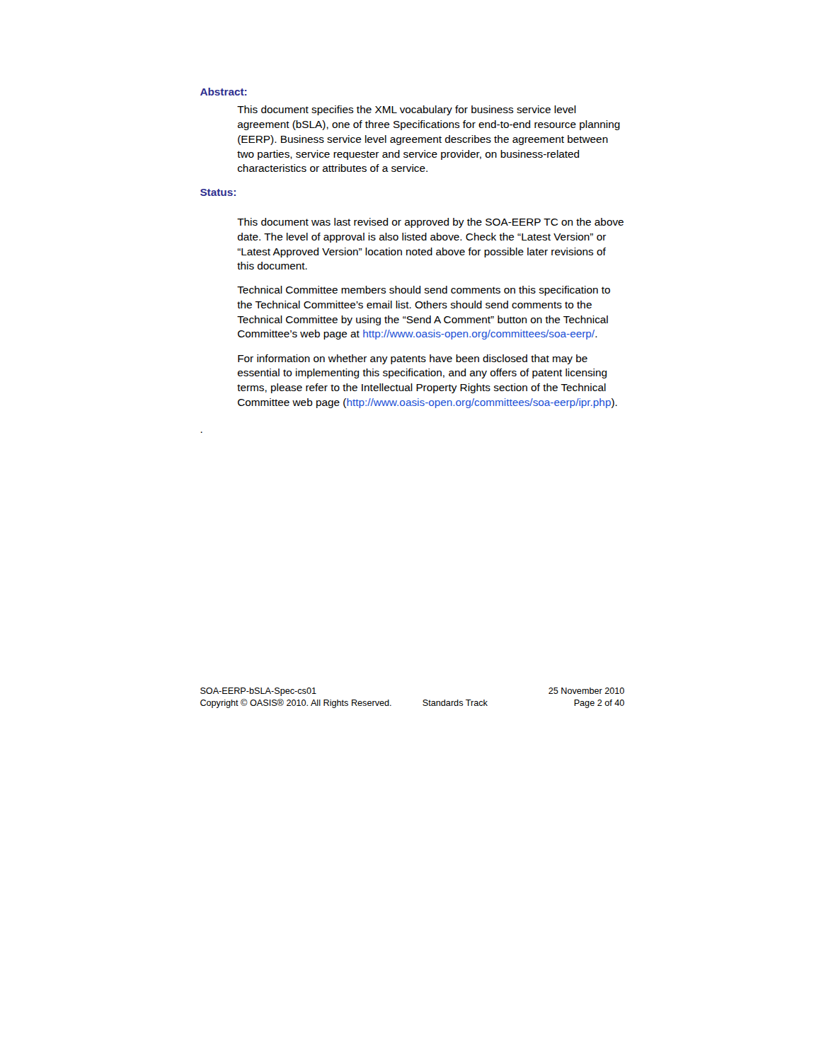Abstract:
This document specifies the XML vocabulary for business service level agreement (bSLA), one of three Specifications for end-to-end resource planning (EERP). Business service level agreement describes the agreement between two parties, service requester and service provider, on business-related characteristics or attributes of a service.
Status:
This document was last revised or approved by the SOA-EERP TC on the above date. The level of approval is also listed above. Check the “Latest Version” or “Latest Approved Version” location noted above for possible later revisions of this document.
Technical Committee members should send comments on this specification to the Technical Committee’s email list. Others should send comments to the Technical Committee by using the “Send A Comment” button on the Technical Committee’s web page at http://www.oasis-open.org/committees/soa-eerp/.
For information on whether any patents have been disclosed that may be essential to implementing this specification, and any offers of patent licensing terms, please refer to the Intellectual Property Rights section of the Technical Committee web page (http://www.oasis-open.org/committees/soa-eerp/ipr.php).
.
SOA-EERP-bSLA-Spec-cs01
25 November 2010
Copyright © OASIS® 2010. All Rights Reserved. Standards Track
Page 2 of 40